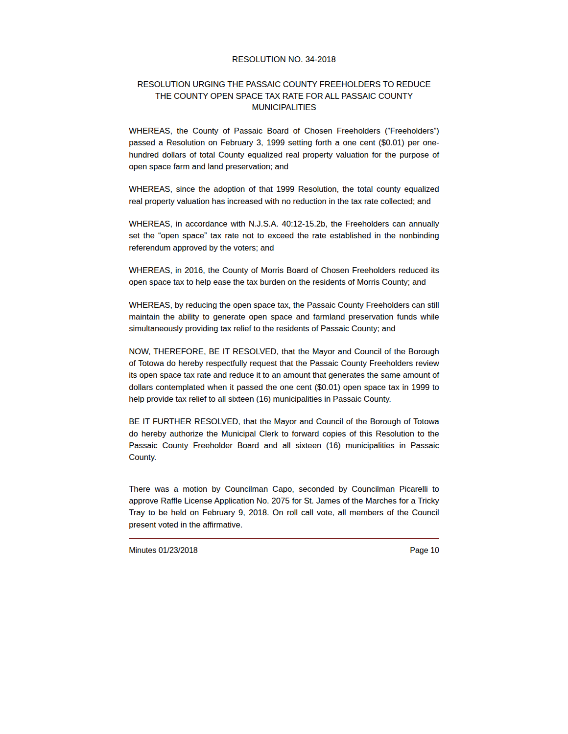RESOLUTION NO. 34-2018
RESOLUTION URGING THE PASSAIC COUNTY FREEHOLDERS TO REDUCE THE COUNTY OPEN SPACE TAX RATE FOR ALL PASSAIC COUNTY MUNICIPALITIES
WHEREAS, the County of Passaic Board of Chosen Freeholders (”Freeholders”) passed a Resolution on February 3, 1999 setting forth a one cent ($0.01) per one-hundred dollars of total County equalized real property valuation for the purpose of open space farm and land preservation; and
WHEREAS, since the adoption of that 1999 Resolution, the total county equalized real property valuation has increased with no reduction in the tax rate collected; and
WHEREAS, in accordance with N.J.S.A. 40:12-15.2b, the Freeholders can annually set the “open space” tax rate not to exceed the rate established in the nonbinding referendum approved by the voters; and
WHEREAS, in 2016, the County of Morris Board of Chosen Freeholders reduced its open space tax to help ease the tax burden on the residents of Morris County; and
WHEREAS, by reducing the open space tax, the Passaic County Freeholders can still maintain the ability to generate open space and farmland preservation funds while simultaneously providing tax relief to the residents of Passaic County; and
NOW, THEREFORE, BE IT RESOLVED, that the Mayor and Council of the Borough of Totowa do hereby respectfully request that the Passaic County Freeholders review its open space tax rate and reduce it to an amount that generates the same amount of dollars contemplated when it passed the one cent ($0.01) open space tax in 1999 to help provide tax relief to all sixteen (16) municipalities in Passaic County.
BE IT FURTHER RESOLVED, that the Mayor and Council of the Borough of Totowa do hereby authorize the Municipal Clerk to forward copies of this Resolution to the Passaic County Freeholder Board and all sixteen (16) municipalities in Passaic County.
There was a motion by Councilman Capo, seconded by Councilman Picarelli to approve Raffle License Application No. 2075 for St. James of the Marches for a Tricky Tray to be held on February 9, 2018. On roll call vote, all members of the Council present voted in the affirmative.
Minutes 01/23/2018 Page 10